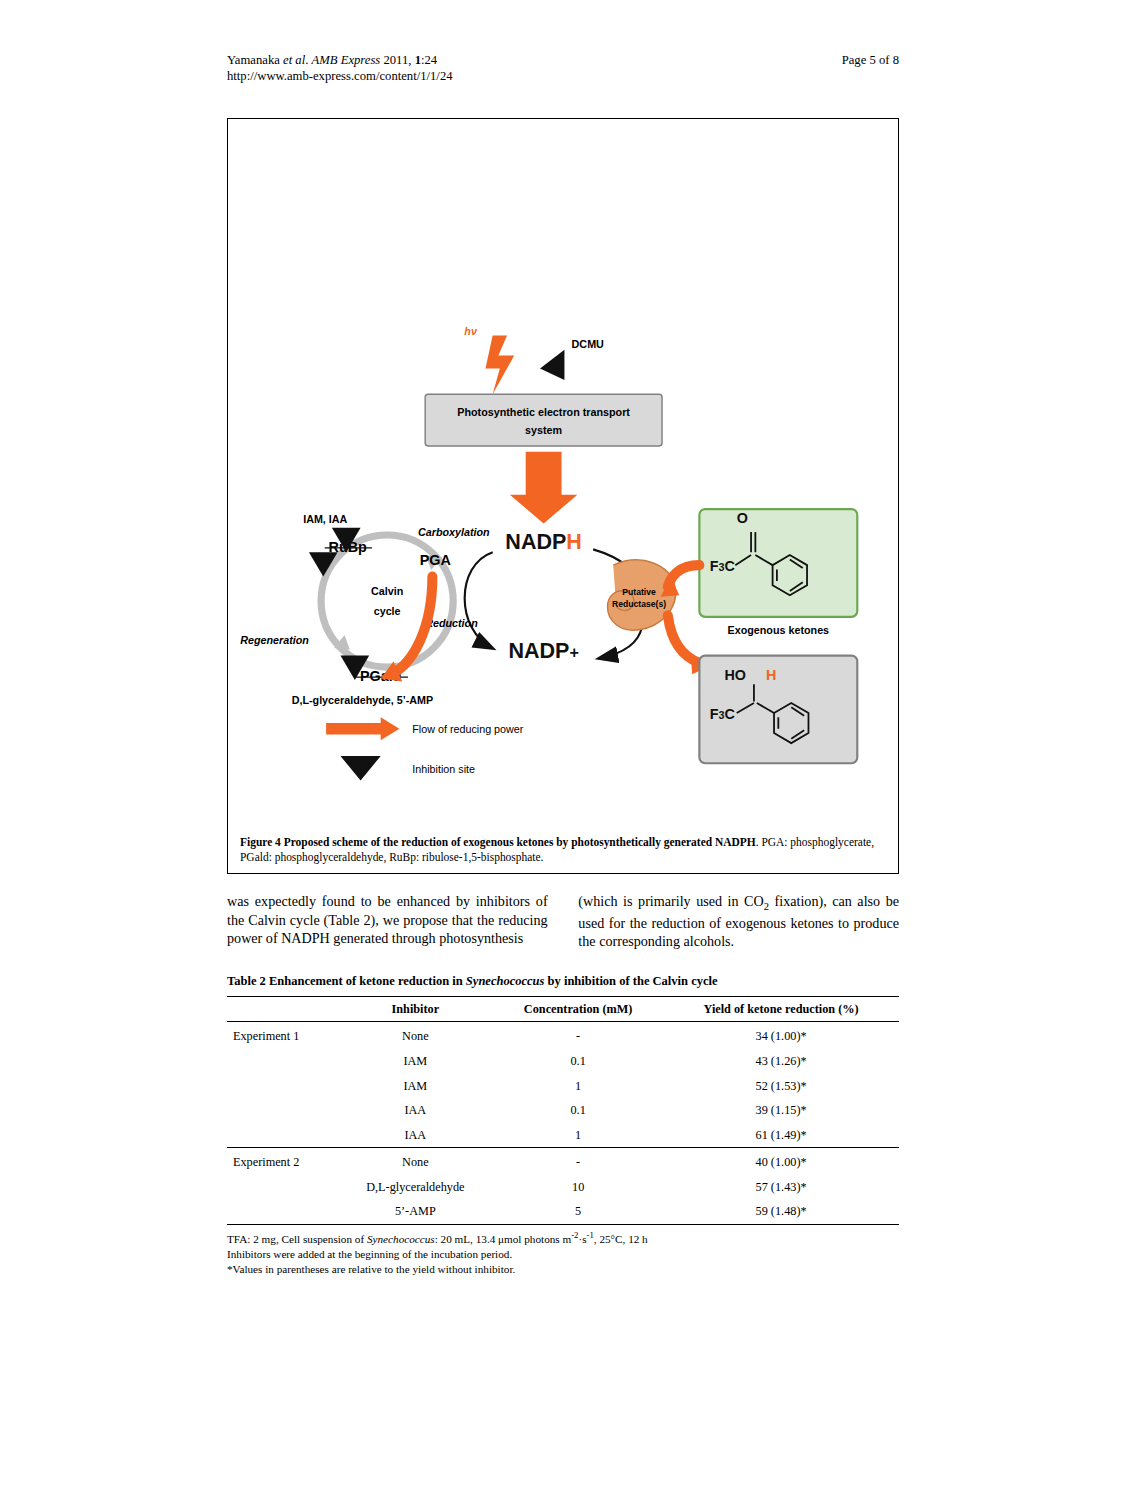Yamanaka et al. AMB Express 2011, 1:24 http://www.amb-express.com/content/1/1/24
Page 5 of 8
hν DCMU Photosynthetic electron transport system NADPH NADP+ Calvin cycle Carboxylation Reduction Regeneration RuBp PGA PGald IAM, IAA D,L-glyceraldehyde, 5’-AMP Putative Reductase(s) O F3C Exogenous ketones HO H F3C Flow of reducing power Inhibition site
Figure 4 Proposed scheme of the reduction of exogenous ketones by photosynthetically generated NADPH. PGA: phosphoglycerate, PGald: phosphoglyceraldehyde, RuBp: ribulose-1,5-bisphosphate.
was expectedly found to be enhanced by inhibitors of the Calvin cycle (Table 2), we propose that the reducing power of NADPH generated through photosynthesis
(which is primarily used in CO2 fixation), can also be used for the reduction of exogenous ketones to produce the corresponding alcohols.
Table 2 Enhancement of ketone reduction in Synechococcus by inhibition of the Calvin cycle
| | Inhibitor | Concentration (mM) | Yield of ketone reduction (%) |
| --- | --- | --- | --- |
| Experiment 1 | None | - | 34 (1.00)* |
| | IAM | 0.1 | 43 (1.26)* |
| | IAM | 1 | 52 (1.53)* |
| | IAA | 0.1 | 39 (1.15)* |
| | IAA | 1 | 61 (1.49)* |
| Experiment 2 | None | - | 40 (1.00)* |
| | D,L-glyceraldehyde | 10 | 57 (1.43)* |
| | 5’-AMP | 5 | 59 (1.48)* |
TFA: 2 mg, Cell suspension of Synechococcus: 20 mL, 13.4 μmol photons m-2·s-1, 25°C, 12 h
Inhibitors were added at the beginning of the incubation period.
*Values in parentheses are relative to the yield without inhibitor.